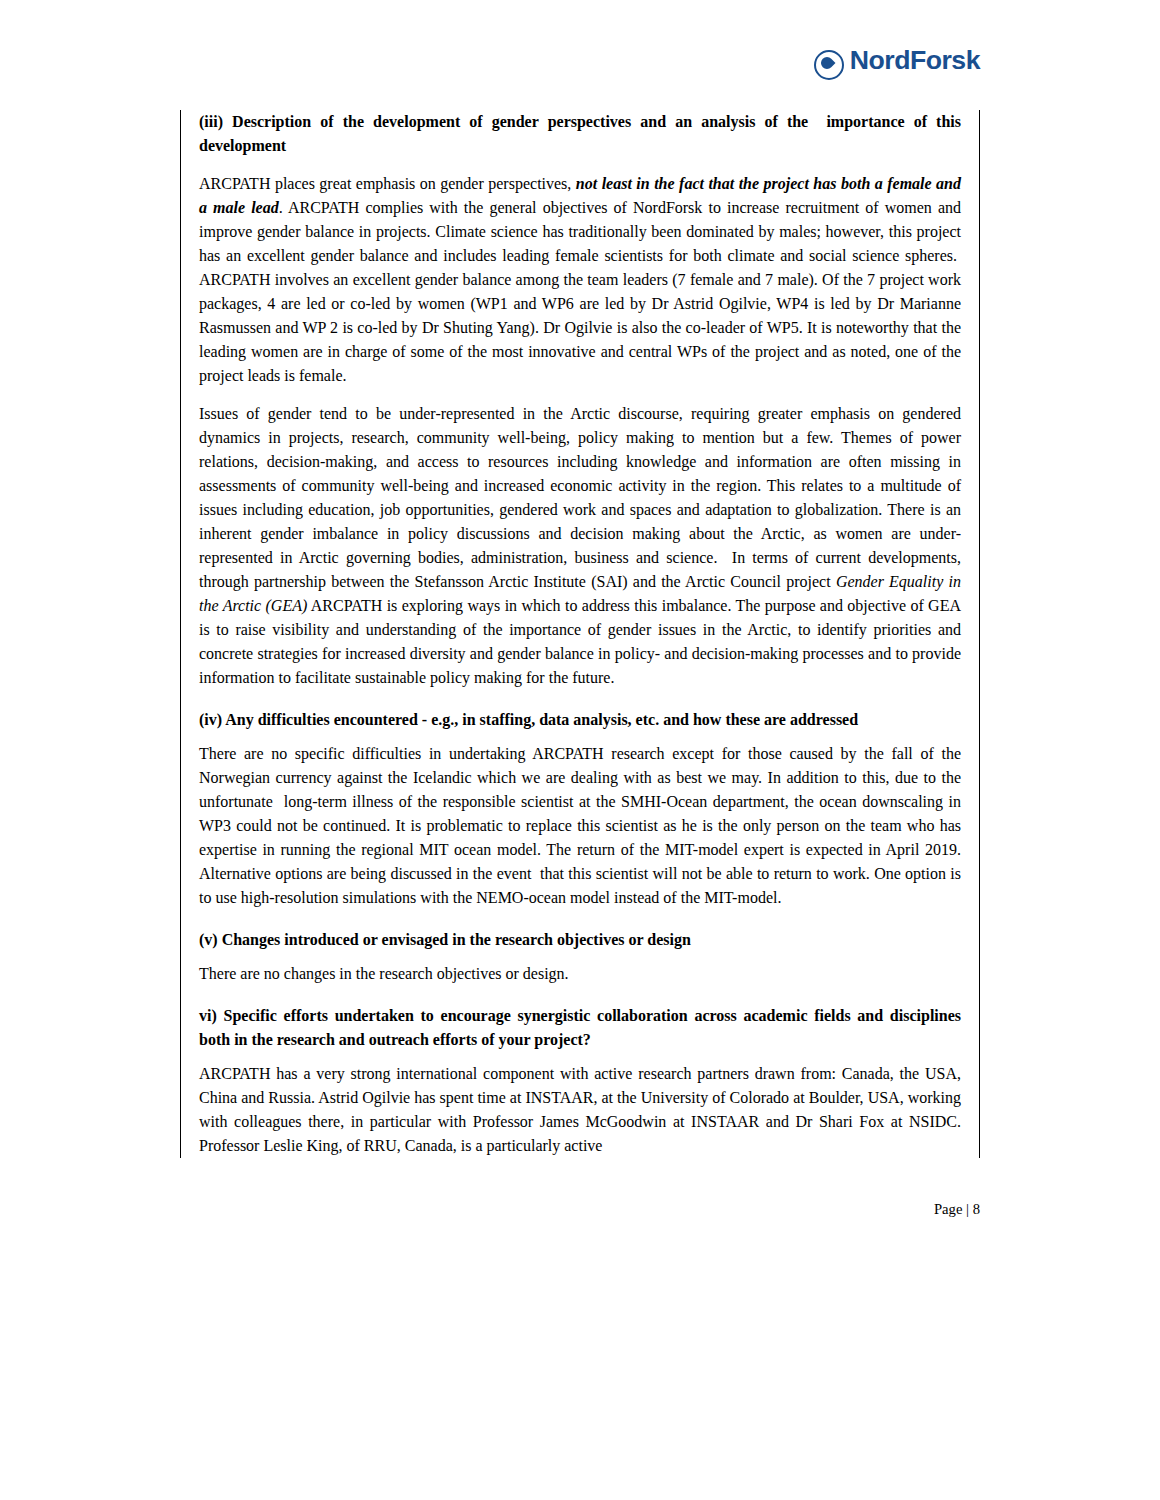NordForsk
(iii) Description of the development of gender perspectives and an analysis of the importance of this development
ARCPATH places great emphasis on gender perspectives, not least in the fact that the project has both a female and a male lead. ARCPATH complies with the general objectives of NordForsk to increase recruitment of women and improve gender balance in projects. Climate science has traditionally been dominated by males; however, this project has an excellent gender balance and includes leading female scientists for both climate and social science spheres. ARCPATH involves an excellent gender balance among the team leaders (7 female and 7 male). Of the 7 project work packages, 4 are led or co-led by women (WP1 and WP6 are led by Dr Astrid Ogilvie, WP4 is led by Dr Marianne Rasmussen and WP 2 is co-led by Dr Shuting Yang). Dr Ogilvie is also the co-leader of WP5. It is noteworthy that the leading women are in charge of some of the most innovative and central WPs of the project and as noted, one of the project leads is female.
Issues of gender tend to be under-represented in the Arctic discourse, requiring greater emphasis on gendered dynamics in projects, research, community well-being, policy making to mention but a few. Themes of power relations, decision-making, and access to resources including knowledge and information are often missing in assessments of community well-being and increased economic activity in the region. This relates to a multitude of issues including education, job opportunities, gendered work and spaces and adaptation to globalization. There is an inherent gender imbalance in policy discussions and decision making about the Arctic, as women are under-represented in Arctic governing bodies, administration, business and science. In terms of current developments, through partnership between the Stefansson Arctic Institute (SAI) and the Arctic Council project Gender Equality in the Arctic (GEA) ARCPATH is exploring ways in which to address this imbalance. The purpose and objective of GEA is to raise visibility and understanding of the importance of gender issues in the Arctic, to identify priorities and concrete strategies for increased diversity and gender balance in policy- and decision-making processes and to provide information to facilitate sustainable policy making for the future.
(iv) Any difficulties encountered - e.g., in staffing, data analysis, etc. and how these are addressed
There are no specific difficulties in undertaking ARCPATH research except for those caused by the fall of the Norwegian currency against the Icelandic which we are dealing with as best we may. In addition to this, due to the unfortunate long-term illness of the responsible scientist at the SMHI-Ocean department, the ocean downscaling in WP3 could not be continued. It is problematic to replace this scientist as he is the only person on the team who has expertise in running the regional MIT ocean model. The return of the MIT-model expert is expected in April 2019. Alternative options are being discussed in the event that this scientist will not be able to return to work. One option is to use high-resolution simulations with the NEMO-ocean model instead of the MIT-model.
(v) Changes introduced or envisaged in the research objectives or design
There are no changes in the research objectives or design.
vi) Specific efforts undertaken to encourage synergistic collaboration across academic fields and disciplines both in the research and outreach efforts of your project?
ARCPATH has a very strong international component with active research partners drawn from: Canada, the USA, China and Russia. Astrid Ogilvie has spent time at INSTAAR, at the University of Colorado at Boulder, USA, working with colleagues there, in particular with Professor James McGoodwin at INSTAAR and Dr Shari Fox at NSIDC. Professor Leslie King, of RRU, Canada, is a particularly active
Page | 8